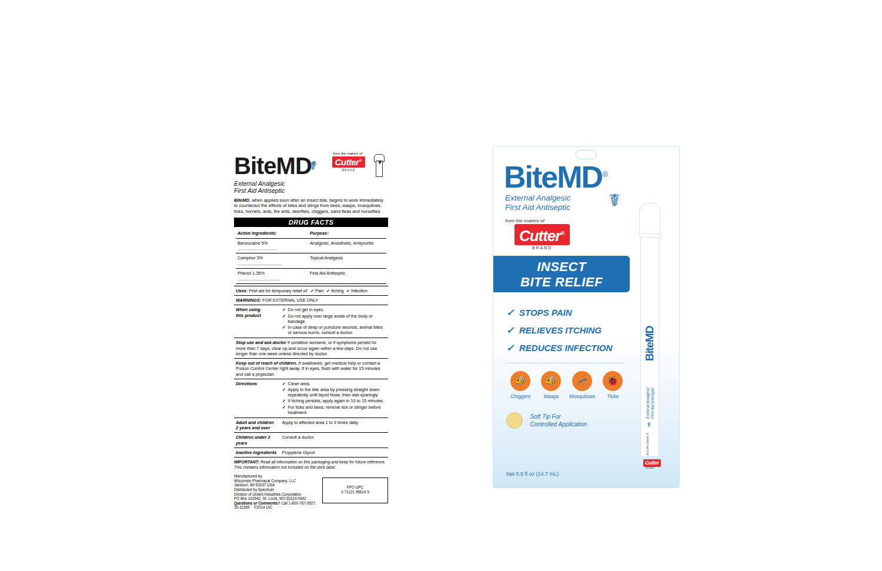Bite MD®
☤
from the makers of
Cutter®
BRAND
External Analgesic
First Aid Antiseptic
BiteMD, when applied soon after an insect bite, begins to work immediately to counteract the effects of bites and stings from bees, wasps, mosquitoes, ticks, hornets, ants, fire ants, deerflies, chiggers, sand fleas and horseflies.
DRUG FACTS
| / Active Ingredients: / Purpose: / / Benzocaine 5% ................................. / Analgesic, Anesthetic, Antipruritic / / Camphor 3% ..................................... / Topical Analgesic / / Phenol 1.35% ................................... / First Aid Antiseptic / |
| Uses: First aid for temporary relief of: ✓ Pain ✓ Itching ✓ Infection |
| WARNINGS: FOR EXTERNAL USE ONLY |
| When using this product | Do not get in eyes. Do not apply over large areas of the body or bandage. In case of deep or puncture wounds, animal bites or serious burns, consult a doctor. |
| Stop use and ask doctor if condition worsens; or if symptoms persist for more than 7 days, clear up and occur again within a few days. Do not use longer than one week unless directed by doctor. |
| Keep out of reach of children. If swallowed, get medical help or contact a Poison Control Center right away. If in eyes, flush with water for 15 minutes and call a physician. |
| Directions | Clean area. Apply to the bite area by pressing straight down repeatedly until liquid flows, then dab sparingly. If itching persists, apply again in 10 to 15 minutes. For ticks and bees, remove tick or stinger before treatment. |
| Adult and children 2 years and over | Apply to affected area 1 to 3 times daily |
| Children under 2 years | Consult a doctor |
| Inactive Ingredients | Propylene Glycol |
IMPORTANT: Read all information on this packaging and keep for future reference. This contains information not included on the stick label.
Manufactured by
Wisconsin Pharmacal Company, LLC
Jackson, WI 53037 USA
Distributed by Spectrum
Division of United Industries Corporation
PO Box 142642, St. Louis, MO 63114-0642
Questions or Comments? Call 1-800-767-9927.
16-11359 ©2014 UIC
FPO UPC
0 71121 95614 9
BiteMD®
External Analgesic
First Aid Antiseptic
☤
from the makers of
Cutter®
BRAND
INSECT
BITE RELIEF
STOPS PAIN
RELIEVES ITCHING
REDUCES INFECTION
🐝
Chiggers
🐝
Wasps
🦟
Mosquitoes
🐞
Ticks
Soft Tip For
Controlled Application
Net 0.5 fl oz (14.7 mL)
BiteMD
External Analgesic
First Aid Antiseptic
☤
from the makers of
Cutter
BRAND